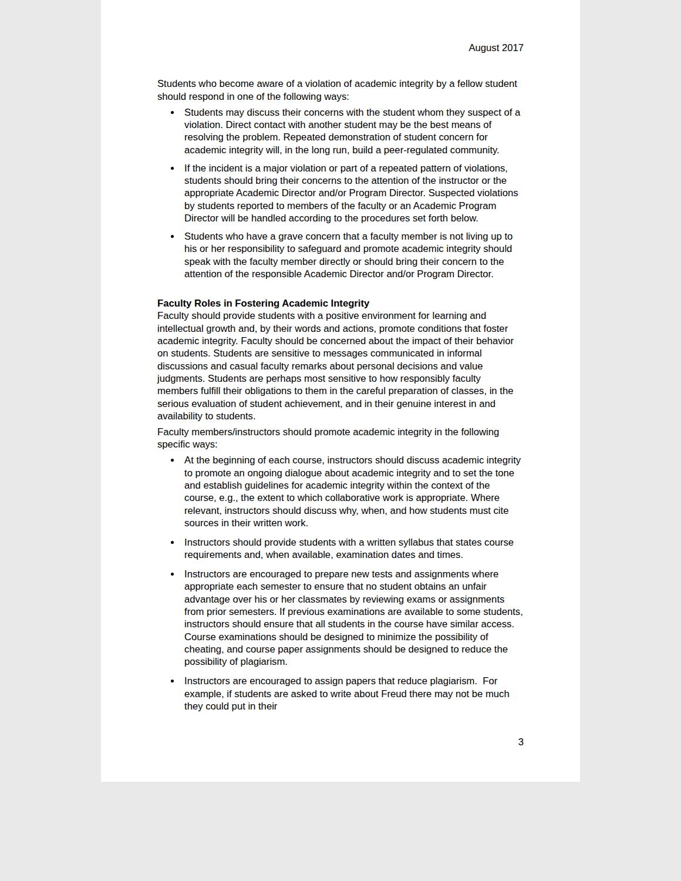August 2017
Students who become aware of a violation of academic integrity by a fellow student should respond in one of the following ways:
Students may discuss their concerns with the student whom they suspect of a violation. Direct contact with another student may be the best means of resolving the problem. Repeated demonstration of student concern for academic integrity will, in the long run, build a peer-regulated community.
If the incident is a major violation or part of a repeated pattern of violations, students should bring their concerns to the attention of the instructor or the appropriate Academic Director and/or Program Director. Suspected violations by students reported to members of the faculty or an Academic Program Director will be handled according to the procedures set forth below.
Students who have a grave concern that a faculty member is not living up to his or her responsibility to safeguard and promote academic integrity should speak with the faculty member directly or should bring their concern to the attention of the responsible Academic Director and/or Program Director.
Faculty Roles in Fostering Academic Integrity
Faculty should provide students with a positive environment for learning and intellectual growth and, by their words and actions, promote conditions that foster academic integrity. Faculty should be concerned about the impact of their behavior on students. Students are sensitive to messages communicated in informal discussions and casual faculty remarks about personal decisions and value judgments. Students are perhaps most sensitive to how responsibly faculty members fulfill their obligations to them in the careful preparation of classes, in the serious evaluation of student achievement, and in their genuine interest in and availability to students.
Faculty members/instructors should promote academic integrity in the following specific ways:
At the beginning of each course, instructors should discuss academic integrity to promote an ongoing dialogue about academic integrity and to set the tone and establish guidelines for academic integrity within the context of the course, e.g., the extent to which collaborative work is appropriate. Where relevant, instructors should discuss why, when, and how students must cite sources in their written work.
Instructors should provide students with a written syllabus that states course requirements and, when available, examination dates and times.
Instructors are encouraged to prepare new tests and assignments where appropriate each semester to ensure that no student obtains an unfair advantage over his or her classmates by reviewing exams or assignments from prior semesters. If previous examinations are available to some students, instructors should ensure that all students in the course have similar access. Course examinations should be designed to minimize the possibility of cheating, and course paper assignments should be designed to reduce the possibility of plagiarism.
Instructors are encouraged to assign papers that reduce plagiarism. For example, if students are asked to write about Freud there may not be much they could put in their
3